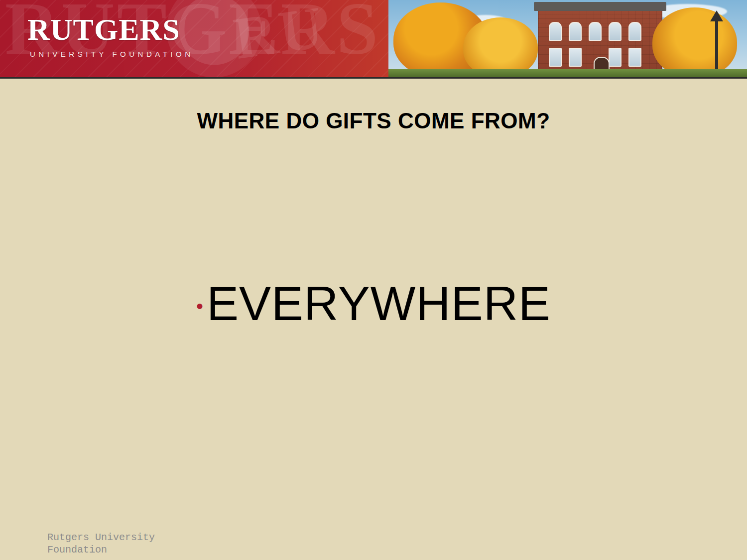RUTGERS RU
RUTGERS
UNIVERSITY FOUNDATION
WHERE DO GIFTS COME FROM?
•EVERYWHERE
Rutgers University
Foundation